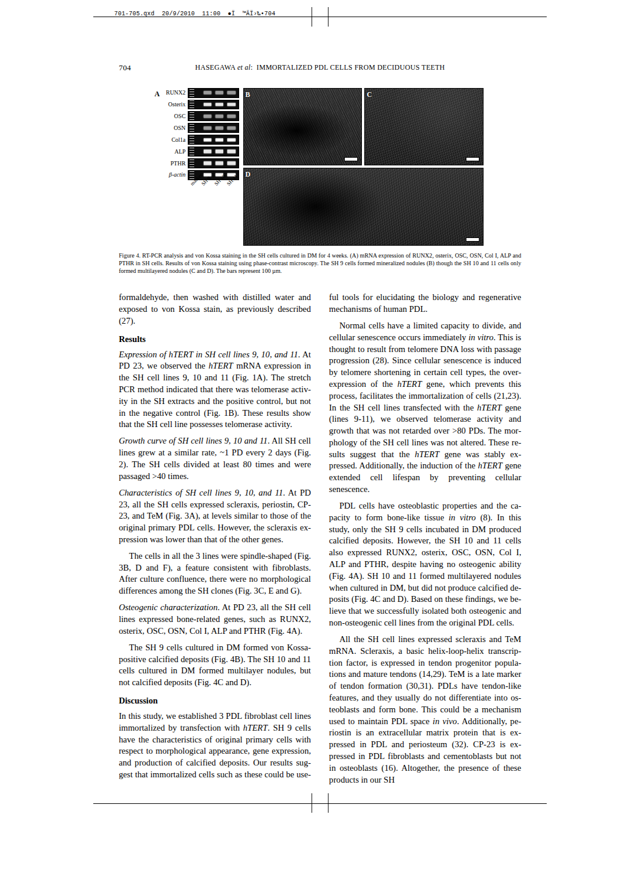701-705.qxd 20/9/2010 11:00 ●Ï ™ÃÏ›‰•704
704 HASEGAWA et al: IMMORTALIZED PDL CELLS FROM DECIDUOUS TEETH
A
RUNX2
Osterix
OSC
OSN
Col1a
ALP
PTHR
β-actin
marker SH 9 SH 10 SH 11
B
C
D
Figure 4. RT-PCR analysis and von Kossa staining in the SH cells cultured in DM for 4 weeks. (A) mRNA expression of RUNX2, osterix, OSC, OSN, Col I, ALP and PTHR in SH cells. Results of von Kossa staining using phase-contrast microscopy. The SH 9 cells formed mineralized nodules (B) though the SH 10 and 11 cells only formed multilayered nodules (C and D). The bars represent 100 µm.
formaldehyde, then washed with distilled water and exposed to von Kossa stain, as previously described (27).
Results
Expression of hTERT in SH cell lines 9, 10, and 11. At PD 23, we observed the hTERT mRNA expression in the SH cell lines 9, 10 and 11 (Fig. 1A). The stretch PCR method indicated that there was telomerase activity in the SH extracts and the positive control, but not in the negative control (Fig. 1B). These results show that the SH cell line possesses telomerase activity.
Growth curve of SH cell lines 9, 10 and 11. All SH cell lines grew at a similar rate, ~1 PD every 2 days (Fig. 2). The SH cells divided at least 80 times and were passaged >40 times.
Characteristics of SH cell lines 9, 10, and 11. At PD 23, all the SH cells expressed scleraxis, periostin, CP-23, and TeM (Fig. 3A), at levels similar to those of the original primary PDL cells. However, the scleraxis expression was lower than that of the other genes.
The cells in all the 3 lines were spindle-shaped (Fig. 3B, D and F), a feature consistent with fibroblasts. After culture confluence, there were no morphological differences among the SH clones (Fig. 3C, E and G).
Osteogenic characterization. At PD 23, all the SH cell lines expressed bone-related genes, such as RUNX2, osterix, OSC, OSN, Col I, ALP and PTHR (Fig. 4A).
The SH 9 cells cultured in DM formed von Kossa-positive calcified deposits (Fig. 4B). The SH 10 and 11 cells cultured in DM formed multilayer nodules, but not calcified deposits (Fig. 4C and D).
Discussion
In this study, we established 3 PDL fibroblast cell lines immortalized by transfection with hTERT. SH 9 cells have the characteristics of original primary cells with respect to morphological appearance, gene expression, and production of calcified deposits. Our results suggest that immortalized cells such as these could be useful tools for elucidating the biology and regenerative mechanisms of human PDL.
Normal cells have a limited capacity to divide, and cellular senescence occurs immediately in vitro. This is thought to result from telomere DNA loss with passage progression (28). Since cellular senescence is induced by telomere shortening in certain cell types, the overexpression of the hTERT gene, which prevents this process, facilitates the immortalization of cells (21,23). In the SH cell lines transfected with the hTERT gene (lines 9-11), we observed telomerase activity and growth that was not retarded over >80 PDs. The morphology of the SH cell lines was not altered. These results suggest that the hTERT gene was stably expressed. Additionally, the induction of the hTERT gene extended cell lifespan by preventing cellular senescence.
PDL cells have osteoblastic properties and the capacity to form bone-like tissue in vitro (8). In this study, only the SH 9 cells incubated in DM produced calcified deposits. However, the SH 10 and 11 cells also expressed RUNX2, osterix, OSC, OSN, Col I, ALP and PTHR, despite having no osteogenic ability (Fig. 4A). SH 10 and 11 formed multilayered nodules when cultured in DM, but did not produce calcified deposits (Fig. 4C and D). Based on these findings, we believe that we successfully isolated both osteogenic and non-osteogenic cell lines from the original PDL cells.
All the SH cell lines expressed scleraxis and TeM mRNA. Scleraxis, a basic helix-loop-helix transcription factor, is expressed in tendon progenitor populations and mature tendons (14,29). TeM is a late marker of tendon formation (30,31). PDLs have tendon-like features, and they usually do not differentiate into osteoblasts and form bone. This could be a mechanism used to maintain PDL space in vivo. Additionally, periostin is an extracellular matrix protein that is expressed in PDL and periosteum (32). CP-23 is expressed in PDL fibroblasts and cementoblasts but not in osteoblasts (16). Altogether, the presence of these products in our SH